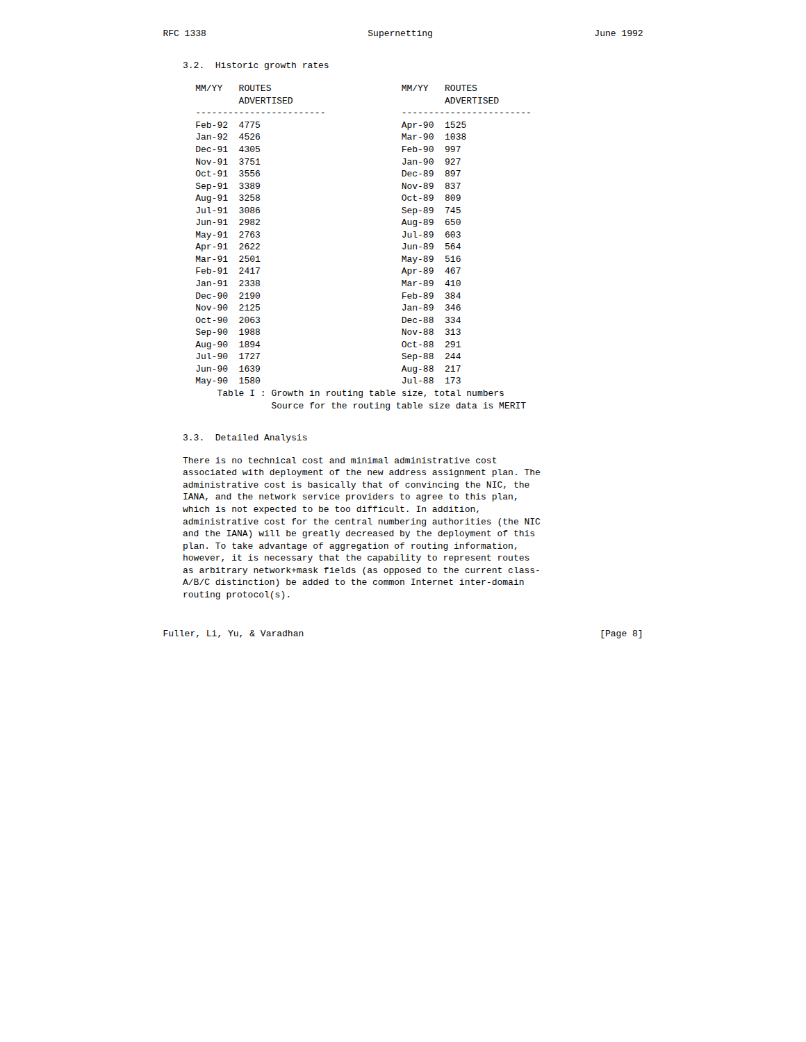RFC 1338 Supernetting June 1992
3.2. Historic growth rates
      MM/YY   ROUTES                        MM/YY   ROUTES
              ADVERTISED                            ADVERTISED
      ------------------------              ------------------------
      Feb-92  4775                          Apr-90  1525
      Jan-92  4526                          Mar-90  1038
      Dec-91  4305                          Feb-90  997
      Nov-91  3751                          Jan-90  927
      Oct-91  3556                          Dec-89  897
      Sep-91  3389                          Nov-89  837
      Aug-91  3258                          Oct-89  809
      Jul-91  3086                          Sep-89  745
      Jun-91  2982                          Aug-89  650
      May-91  2763                          Jul-89  603
      Apr-91  2622                          Jun-89  564
      Mar-91  2501                          May-89  516
      Feb-91  2417                          Apr-89  467
      Jan-91  2338                          Mar-89  410
      Dec-90  2190                          Feb-89  384
      Nov-90  2125                          Jan-89  346
      Oct-90  2063                          Dec-88  334
      Sep-90  1988                          Nov-88  313
      Aug-90  1894                          Oct-88  291
      Jul-90  1727                          Sep-88  244
      Jun-90  1639                          Aug-88  217
      May-90  1580                          Jul-88  173
          Table I : Growth in routing table size, total numbers
                    Source for the routing table size data is MERIT
3.3. Detailed Analysis
There is no technical cost and minimal administrative cost associated with deployment of the new address assignment plan. The administrative cost is basically that of convincing the NIC, the IANA, and the network service providers to agree to this plan, which is not expected to be too difficult. In addition, administrative cost for the central numbering authorities (the NIC and the IANA) will be greatly decreased by the deployment of this plan. To take advantage of aggregation of routing information, however, it is necessary that the capability to represent routes as arbitrary network+mask fields (as opposed to the current class-A/B/C distinction) be added to the common Internet inter-domain routing protocol(s).
Fuller, Li, Yu, & Varadhan [Page 8]